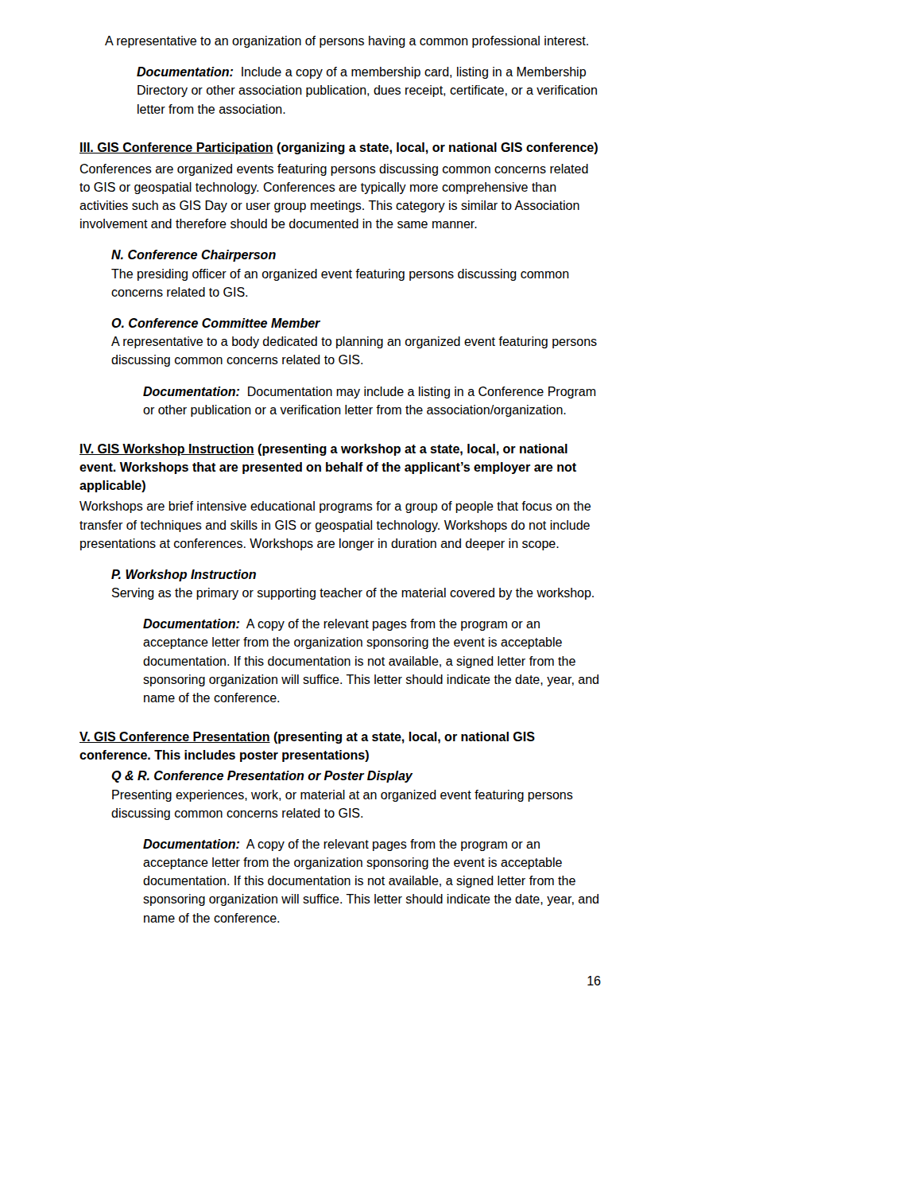A representative to an organization of persons having a common professional interest.
Documentation: Include a copy of a membership card, listing in a Membership Directory or other association publication, dues receipt, certificate, or a verification letter from the association.
III. GIS Conference Participation (organizing a state, local, or national GIS conference)
Conferences are organized events featuring persons discussing common concerns related to GIS or geospatial technology. Conferences are typically more comprehensive than activities such as GIS Day or user group meetings. This category is similar to Association involvement and therefore should be documented in the same manner.
N. Conference Chairperson
The presiding officer of an organized event featuring persons discussing common concerns related to GIS.
O. Conference Committee Member
A representative to a body dedicated to planning an organized event featuring persons discussing common concerns related to GIS.
Documentation: Documentation may include a listing in a Conference Program or other publication or a verification letter from the association/organization.
IV. GIS Workshop Instruction (presenting a workshop at a state, local, or national event. Workshops that are presented on behalf of the applicant’s employer are not applicable)
Workshops are brief intensive educational programs for a group of people that focus on the transfer of techniques and skills in GIS or geospatial technology. Workshops do not include presentations at conferences. Workshops are longer in duration and deeper in scope.
P. Workshop Instruction
Serving as the primary or supporting teacher of the material covered by the workshop.
Documentation: A copy of the relevant pages from the program or an acceptance letter from the organization sponsoring the event is acceptable documentation. If this documentation is not available, a signed letter from the sponsoring organization will suffice. This letter should indicate the date, year, and name of the conference.
V. GIS Conference Presentation (presenting at a state, local, or national GIS conference. This includes poster presentations)
Q & R. Conference Presentation or Poster Display
Presenting experiences, work, or material at an organized event featuring persons discussing common concerns related to GIS.
Documentation: A copy of the relevant pages from the program or an acceptance letter from the organization sponsoring the event is acceptable documentation. If this documentation is not available, a signed letter from the sponsoring organization will suffice. This letter should indicate the date, year, and name of the conference.
16